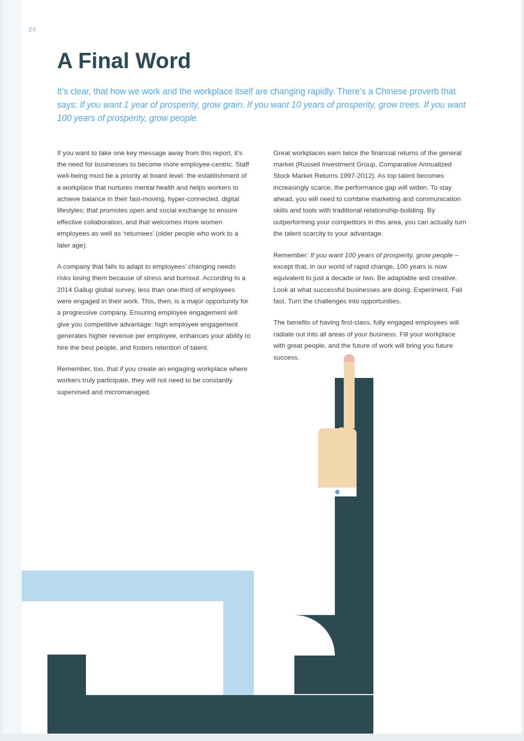24
A Final Word
It’s clear, that how we work and the workplace itself are changing rapidly. There’s a Chinese proverb that says: If you want 1 year of prosperity, grow grain. If you want 10 years of prosperity, grow trees. If you want 100 years of prosperity, grow people.
If you want to take one key message away from this report, it’s the need for businesses to become more employee-centric. Staff well-being must be a priority at board level: the establishment of a workplace that nurtures mental health and helps workers to achieve balance in their fast-moving, hyper-connected, digital lifestyles; that promotes open and social exchange to ensure effective collaboration, and that welcomes more women employees as well as ‘returnees’ (older people who work to a later age).
A company that fails to adapt to employees’ changing needs risks losing them because of stress and burnout. According to a 2014 Gallup global survey, less than one-third of employees were engaged in their work. This, then, is a major opportunity for a progressive company. Ensuring employee engagement will give you competitive advantage: high employee engagement generates higher revenue per employee, enhances your ability to hire the best people, and fosters retention of talent.
Remember, too, that if you create an engaging workplace where workers truly participate, they will not need to be constantly supervised and micromanaged.
Great workplaces earn twice the financial returns of the general market (Russell Investment Group, Comparative Annualized Stock Market Returns 1997-2012). As top talent becomes increasingly scarce, the performance gap will widen. To stay ahead, you will need to combine marketing and communication skills and tools with traditional relationship-building. By outperforming your competitors in this area, you can actually turn the talent scarcity to your advantage.
Remember: If you want 100 years of prosperity, grow people – except that, in our world of rapid change, 100 years is now equivalent to just a decade or two. Be adaptable and creative. Look at what successful businesses are doing. Experiment. Fail fast. Turn the challenges into opportunities.
The benefits of having first-class, fully engaged employees will radiate out into all areas of your business. Fill your workplace with great people, and the future of work will bring you future success.